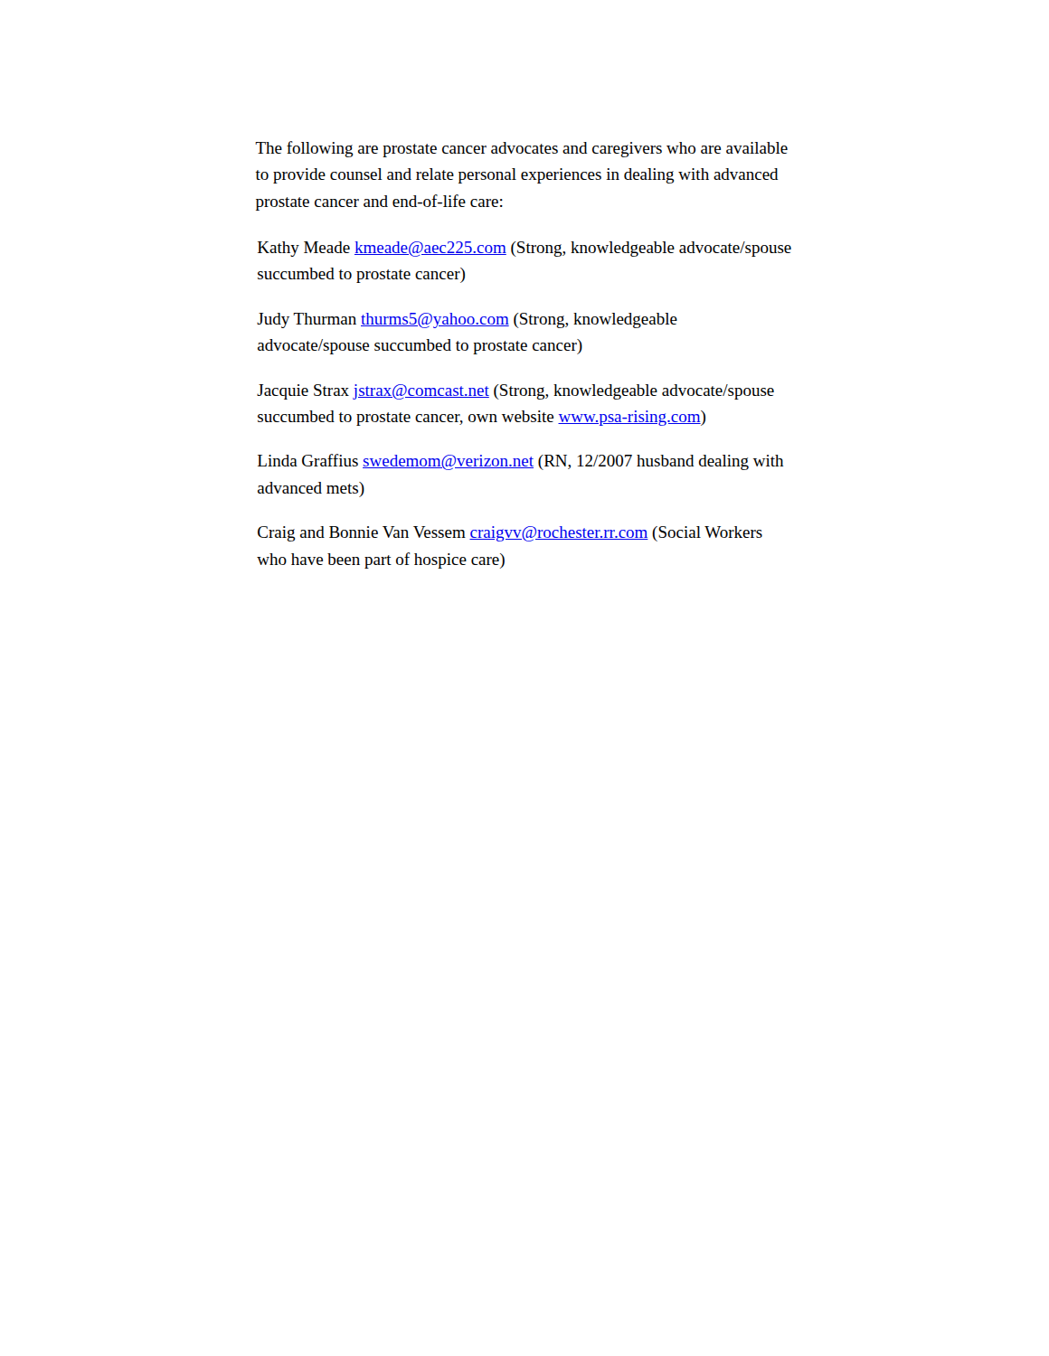The following are prostate cancer advocates and caregivers who are available to provide counsel and relate personal experiences in dealing with advanced prostate cancer and end-of-life care:
Kathy Meade kmeade@aec225.com (Strong, knowledgeable advocate/spouse succumbed to prostate cancer)
Judy Thurman thurms5@yahoo.com (Strong, knowledgeable advocate/spouse succumbed to prostate cancer)
Jacquie Strax jstrax@comcast.net (Strong, knowledgeable advocate/spouse succumbed to prostate cancer, own website www.psa-rising.com)
Linda Graffius swedemom@verizon.net (RN, 12/2007 husband dealing with advanced mets)
Craig and Bonnie Van Vessem craigvv@rochester.rr.com (Social Workers who have been part of hospice care)